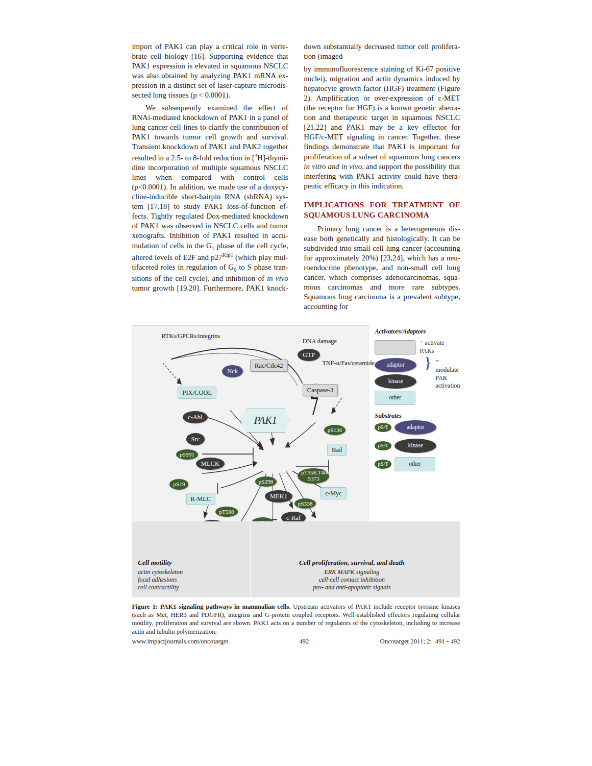import of PAK1 can play a critical role in vertebrate cell biology [16]. Supporting evidence that PAK1 expression is elevated in squamous NSCLC was also obtained by analyzing PAK1 mRNA expression in a distinct set of laser-capture microdissected lung tissues (p < 0.0001).
We subsequently examined the effect of RNAi-mediated knockdown of PAK1 in a panel of lung cancer cell lines to clarify the contribution of PAK1 towards tumor cell growth and survival. Transient knockdown of PAK1 and PAK2 together resulted in a 2.5- to 8-fold reduction in [3H]-thymidine incorporation of multiple squamous NSCLC lines when compared with control cells (p<0.0001). In addition, we made use of a doxycycline-inducible short-hairpin RNA (shRNA) system [17,18] to study PAK1 loss-of-function effects. Tightly regulated Dox-mediated knockdown of PAK1 was observed in NSCLC cells and tumor xenografts. Inhibition of PAK1 resulted in accumulation of cells in the G1 phase of the cell cycle, altered levels of E2F and p27Kip1 (which play multifaceted roles in regulation of G0 to S phase transitions of the cell cycle), and inhibition of in vivo tumor growth [19,20]. Furthermore, PAK1 knockdown substantially decreased tumor cell proliferation (imaged
by immunofluorescence staining of Ki-67 positive nuclei), migration and actin dynamics induced by hepatocyte growth factor (HGF) treatment (Figure 2). Amplification or over-expression of c-MET (the receptor for HGF) is a known genetic aberration and therapeutic target in squamous NSCLC [21,22] and PAK1 may be a key effector for HGF/c-MET signaling in cancer. Together, these findings demonstrate that PAK1 is important for proliferation of a subset of squamous lung cancers in vitro and in vivo, and support the possibility that interfering with PAK1 activity could have therapeutic efficacy in this indication.
IMPLICATIONS FOR TREATMENT OF SQUAMOUS LUNG CARCINOMA
Primary lung cancer is a heterogeneous disease both genetically and histologically. It can be subdivided into small cell lung cancer (accounting for approximately 20%) [23,24], which has a neuroendocrine phenotype, and non-small cell lung cancer, which comprises adenocarcinomas, squamous carcinomas and more rare subtypes. Squamous lung carcinoma is a prevalent subtype, accounting for
RTKs/GPCRs/integrins
DNA damage
TNF-α/Fas/ceramide
Rac/Cdc42
GTP
Nck
PIX/COOL
Caspase-3
c-Abl
Src
PAK1
pS136
Bad
pS991
MLCK
pS19
R-MLC
pS298
MEK1
pT358,T400,
S373
c-Myc
pS338
c-Raf
pT508
LIMK
pS518
Merlin
Cell motility
actin cytoskeleton
focal adhesions
cell contractility
Cell proliferation, survival, and death
ERK MAPK signaling
cell-cell contact inhibition
pro- and anti-apoptotic signals
Activators/Adaptors
= activate
PAKs
adaptor
kinase
other
} = modulate
PAK
activation
Substrates
pS/T adaptor
pS/T kinase
pS/T other
Figure 1: PAK1 signaling pathways in mammalian cells. Upstream activators of PAK1 include receptor tyrosine kinases (such as Met, HER3 and PDGFR), integrins and G-protein coupled receptors. Well-established effectors regulating cellular motility, proliferation and survival are shown. PAK1 acts on a number of regulators of the cytoskeleton, including to increase actin and tubulin polymerization.
www.impactjournals.com/oncotarget 492 Oncotarget 2011; 2: 491 - 492